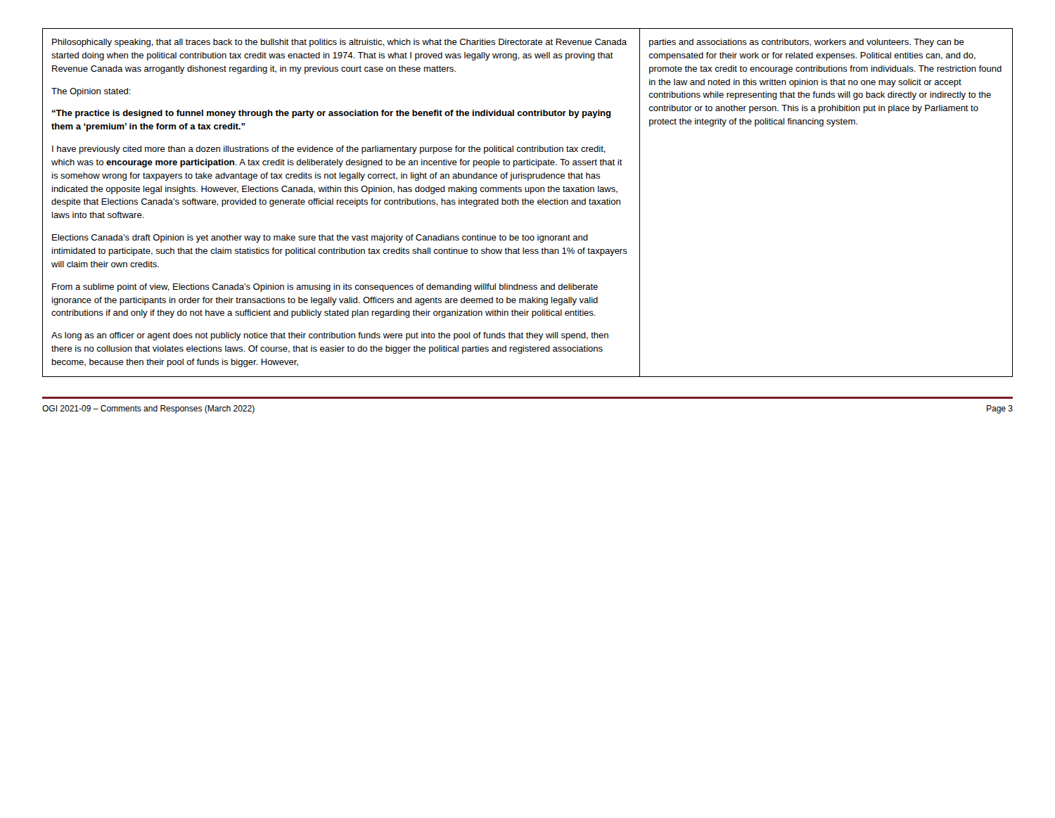| Philosophically speaking, that all traces back to the bullshit that politics is altruistic, which is what the Charities Directorate at Revenue Canada started doing when the political contribution tax credit was enacted in 1974. That is what I proved was legally wrong, as well as proving that Revenue Canada was arrogantly dishonest regarding it, in my previous court case on these matters. The Opinion stated: “The practice is designed to funnel money through the party or association for the benefit of the individual contributor by paying them a ‘premium’ in the form of a tax credit.” I have previously cited more than a dozen illustrations of the evidence of the parliamentary purpose for the political contribution tax credit, which was to encourage more participation . A tax credit is deliberately designed to be an incentive for people to participate. To assert that it is somehow wrong for taxpayers to take advantage of tax credits is not legally correct, in light of an abundance of jurisprudence that has indicated the opposite legal insights. However, Elections Canada, within this Opinion, has dodged making comments upon the taxation laws, despite that Elections Canada’s software, provided to generate official receipts for contributions, has integrated both the election and taxation laws into that software. Elections Canada’s draft Opinion is yet another way to make sure that the vast majority of Canadians continue to be too ignorant and intimidated to participate, such that the claim statistics for political contribution tax credits shall continue to show that less than 1% of taxpayers will claim their own credits. From a sublime point of view, Elections Canada’s Opinion is amusing in its consequences of demanding willful blindness and deliberate ignorance of the participants in order for their transactions to be legally valid. Officers and agents are deemed to be making legally valid contributions if and only if they do not have a sufficient and publicly stated plan regarding their organization within their political entities. As long as an officer or agent does not publicly notice that their contribution funds were put into the pool of funds that they will spend, then there is no collusion that violates elections laws. Of course, that is easier to do the bigger the political parties and registered associations become, because then their pool of funds is bigger. However, | parties and associations as contributors, workers and volunteers. They can be compensated for their work or for related expenses. Political entities can, and do, promote the tax credit to encourage contributions from individuals. The restriction found in the law and noted in this written opinion is that no one may solicit or accept contributions while representing that the funds will go back directly or indirectly to the contributor or to another person. This is a prohibition put in place by Parliament to protect the integrity of the political financing system. |
OGI 2021-09 – Comments and Responses (March 2022) Page 3